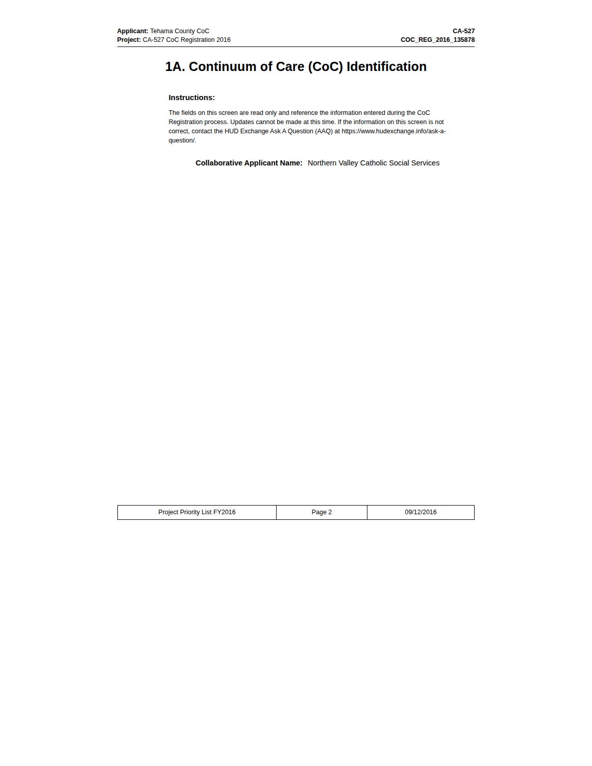Applicant: Tehama County CoC
Project: CA-527 CoC Registration 2016
CA-527
COC_REG_2016_135878
1A. Continuum of Care (CoC) Identification
Instructions:
The fields on this screen are read only and reference the information entered during the CoC Registration process. Updates cannot be made at this time. If the information on this screen is not correct, contact the HUD Exchange Ask A Question (AAQ) at https://www.hudexchange.info/ask-a-question/.
Collaborative Applicant Name: Northern Valley Catholic Social Services
| Project Priority List FY2016 | Page 2 | 09/12/2016 |